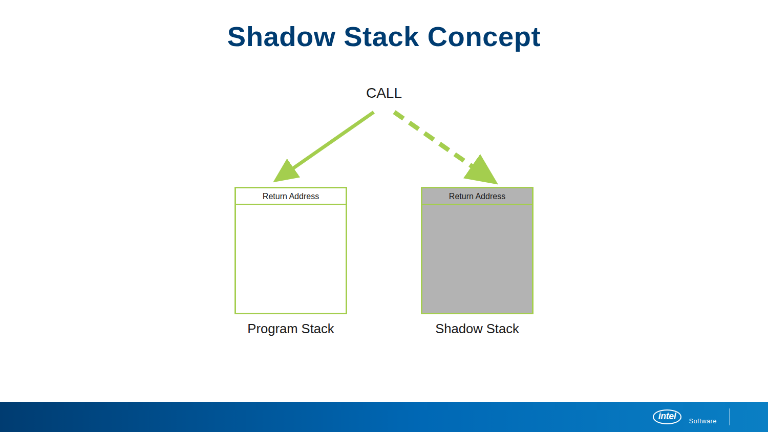Shadow Stack Concept
CALL
Return Address
Program Stack
Return Address
Shadow Stack
intel Software